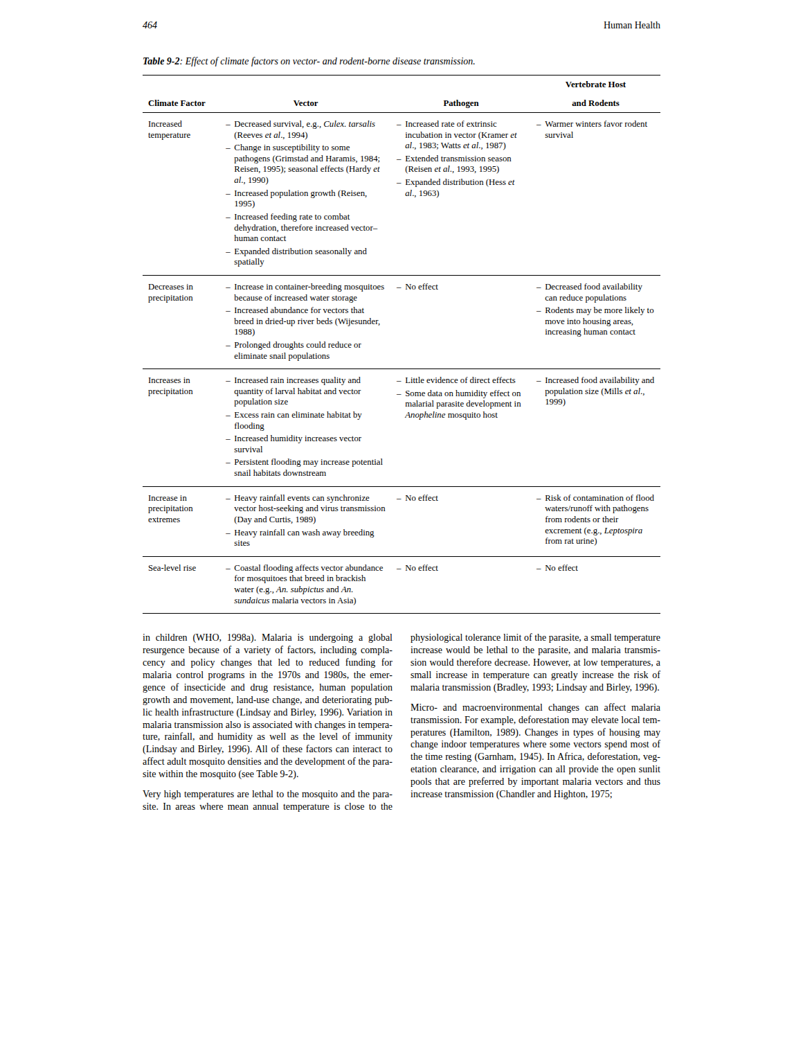464 Human Health
Table 9-2: Effect of climate factors on vector- and rodent-borne disease transmission.
| | | | Vertebrate Host |
| --- | --- | --- | --- |
| Climate Factor | Vector | Pathogen | and Rodents |
| Increased temperature | Decreased survival, e.g., Culex. tarsalis (Reeves et al ., 1994) Change in susceptibility to some pathogens (Grimstad and Haramis, 1984; Reisen, 1995); seasonal effects (Hardy et al ., 1990) Increased population growth (Reisen, 1995) Increased feeding rate to combat dehydration, therefore increased vector–human contact Expanded distribution seasonally and spatially | Increased rate of extrinsic incubation in vector (Kramer et al ., 1983; Watts et al ., 1987) Extended transmission season (Reisen et al ., 1993, 1995) Expanded distribution (Hess et al ., 1963) | Warmer winters favor rodent survival |
| Decreases in precipitation | Increase in container-breeding mosquitoes because of increased water storage Increased abundance for vectors that breed in dried-up river beds (Wijesunder, 1988) Prolonged droughts could reduce or eliminate snail populations | No effect | Decreased food availability can reduce populations Rodents may be more likely to move into housing areas, increasing human contact |
| Increases in precipitation | Increased rain increases quality and quantity of larval habitat and vector population size Excess rain can eliminate habitat by flooding Increased humidity increases vector survival Persistent flooding may increase potential snail habitats downstream | Little evidence of direct effects Some data on humidity effect on malarial parasite development in Anopheline mosquito host | Increased food availability and population size (Mills et al ., 1999) |
| Increase in precipitation extremes | Heavy rainfall events can synchronize vector host-seeking and virus transmission (Day and Curtis, 1989) Heavy rainfall can wash away breeding sites | No effect | Risk of contamination of flood waters/runoff with pathogens from rodents or their excrement (e.g., Leptospira from rat urine) |
| Sea-level rise | Coastal flooding affects vector abundance for mosquitoes that breed in brackish water (e.g., An. subpictus and An. sundaicus malaria vectors in Asia) | No effect | No effect |
in children (WHO, 1998a). Malaria is undergoing a global resurgence because of a variety of factors, including complacency and policy changes that led to reduced funding for malaria control programs in the 1970s and 1980s, the emergence of insecticide and drug resistance, human population growth and movement, land-use change, and deteriorating public health infrastructure (Lindsay and Birley, 1996). Variation in malaria transmission also is associated with changes in temperature, rainfall, and humidity as well as the level of immunity (Lindsay and Birley, 1996). All of these factors can interact to affect adult mosquito densities and the development of the parasite within the mosquito (see Table 9-2).
Very high temperatures are lethal to the mosquito and the parasite. In areas where mean annual temperature is close to the physiological tolerance limit of the parasite, a small temperature increase would be lethal to the parasite, and malaria transmission would therefore decrease. However, at low temperatures, a small increase in temperature can greatly increase the risk of malaria transmission (Bradley, 1993; Lindsay and Birley, 1996).
Micro- and macroenvironmental changes can affect malaria transmission. For example, deforestation may elevate local temperatures (Hamilton, 1989). Changes in types of housing may change indoor temperatures where some vectors spend most of the time resting (Garnham, 1945). In Africa, deforestation, vegetation clearance, and irrigation can all provide the open sunlit pools that are preferred by important malaria vectors and thus increase transmission (Chandler and Highton, 1975;